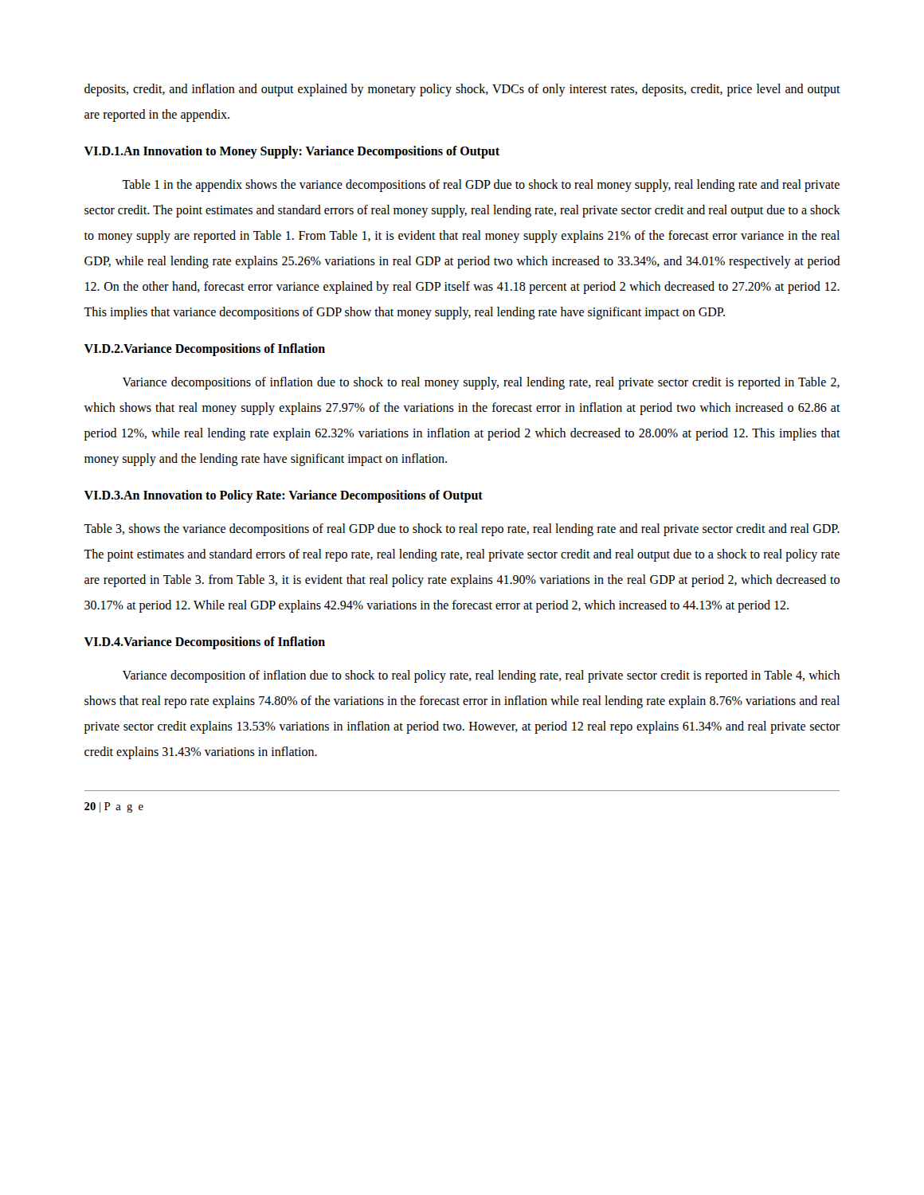deposits, credit, and inflation and output explained by monetary policy shock, VDCs of only interest rates, deposits, credit, price level and output are reported in the appendix.
VI.D.1.An Innovation to Money Supply: Variance Decompositions of Output
Table 1 in the appendix shows the variance decompositions of real GDP due to shock to real money supply, real lending rate and real private sector credit. The point estimates and standard errors of real money supply, real lending rate, real private sector credit and real output due to a shock to money supply are reported in Table 1. From Table 1, it is evident that real money supply explains 21% of the forecast error variance in the real GDP, while real lending rate explains 25.26% variations in real GDP at period two which increased to 33.34%, and 34.01% respectively at period 12. On the other hand, forecast error variance explained by real GDP itself was 41.18 percent at period 2 which decreased to 27.20% at period 12. This implies that variance decompositions of GDP show that money supply, real lending rate have significant impact on GDP.
VI.D.2.Variance Decompositions of Inflation
Variance decompositions of inflation due to shock to real money supply, real lending rate, real private sector credit is reported in Table 2, which shows that real money supply explains 27.97% of the variations in the forecast error in inflation at period two which increased o 62.86 at period 12%, while real lending rate explain 62.32% variations in inflation at period 2 which decreased to 28.00% at period 12. This implies that money supply and the lending rate have significant impact on inflation.
VI.D.3.An Innovation to Policy Rate: Variance Decompositions of Output
Table 3, shows the variance decompositions of real GDP due to shock to real repo rate, real lending rate and real private sector credit and real GDP. The point estimates and standard errors of real repo rate, real lending rate, real private sector credit and real output due to a shock to real policy rate are reported in Table 3. from Table 3, it is evident that real policy rate explains 41.90% variations in the real GDP at period 2, which decreased to 30.17% at period 12. While real GDP explains 42.94% variations in the forecast error at period 2, which increased to 44.13% at period 12.
VI.D.4.Variance Decompositions of Inflation
Variance decomposition of inflation due to shock to real policy rate, real lending rate, real private sector credit is reported in Table 4, which shows that real repo rate explains 74.80% of the variations in the forecast error in inflation while real lending rate explain 8.76% variations and real private sector credit explains 13.53% variations in inflation at period two. However, at period 12 real repo explains 61.34% and real private sector credit explains 31.43% variations in inflation.
20 | P a g e